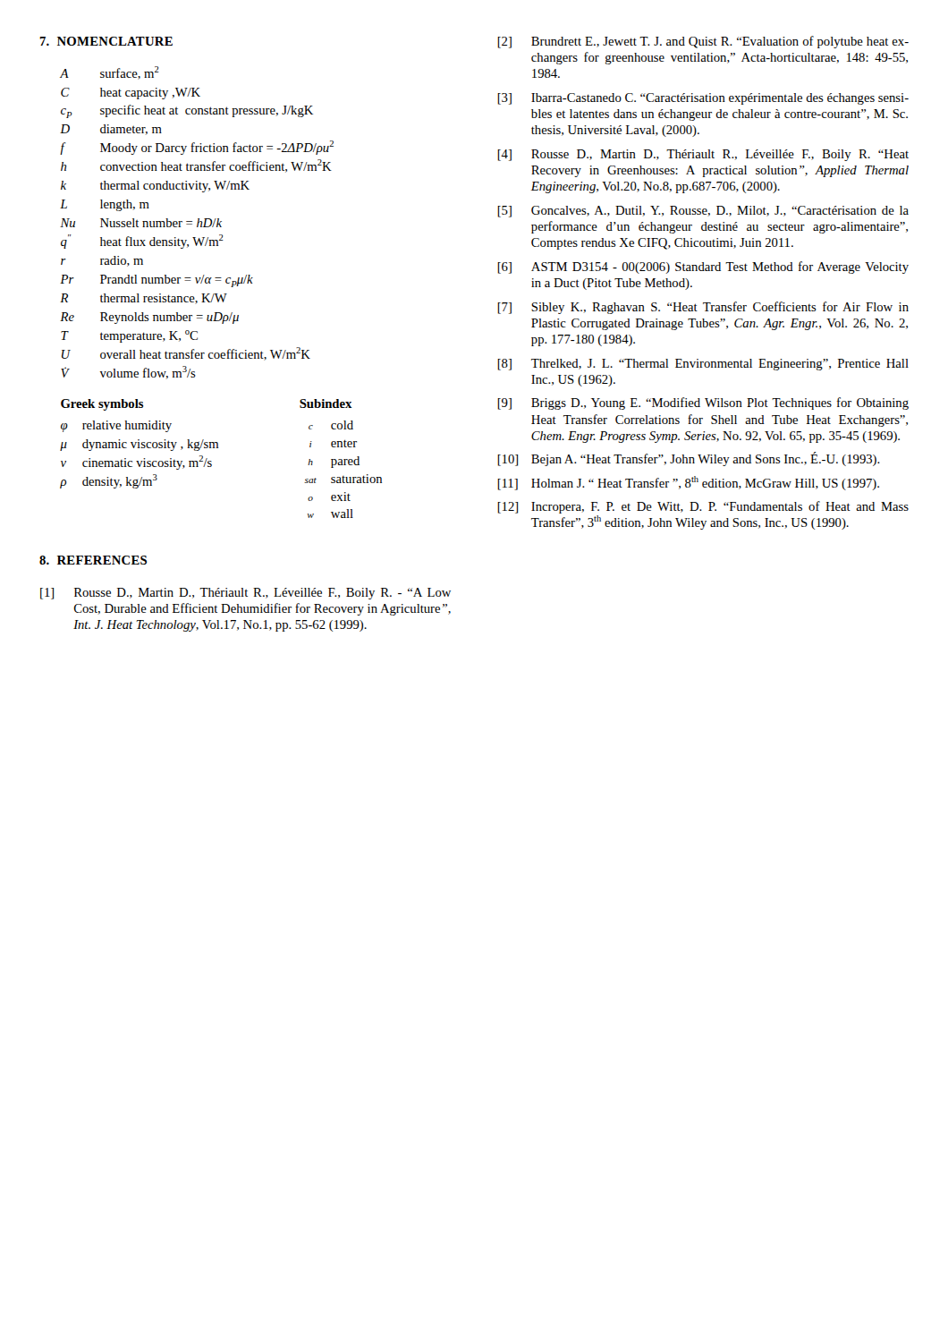7. NOMENCLATURE
A
surface, m2
C
heat capacity ,W/K
cP
specific heat at constant pressure, J/kgK
D
diameter, m
f
Moody or Darcy friction factor = -2ΔPD/ρu2
h
convection heat transfer coefficient, W/m2K
k
thermal conductivity, W/mK
L
length, m
Nu
Nusselt number = hD/k
q"
heat flux density, W/m2
r
radio, m
Pr
Prandtl number = ν/α = cPμ/k
R
thermal resistance, K/W
Re
Reynolds number = uDρ/μ
T
temperature, K, oC
U
overall heat transfer coefficient, W/m2K
V̇
volume flow, m3/s
Greek symbols
φ
relative humidity
μ
dynamic viscosity , kg/sm
ν
cinematic viscosity, m2/s
ρ
density, kg/m3
Subindex
| c | cold |
| i | enter |
| h | pared |
| sat | saturation |
| o | exit |
| w | wall |
8. REFERENCES
Rousse D., Martin D., Thériault R., Léveillée F., Boily R. - “A Low Cost, Durable and Efficient Dehumidifier for Recovery in Agriculture”, Int. J. Heat Technology, Vol.17, No.1, pp. 55-62 (1999).
Brundrett E., Jewett T. J. and Quist R. “Evaluation of polytube heat exchangers for greenhouse ventilation,” Acta-horticultarae, 148: 49-55, 1984.
Ibarra-Castanedo C. “Caractérisation expérimentale des échanges sensibles et latentes dans un échangeur de chaleur à contre-courant”, M. Sc. thesis, Université Laval, (2000).
Rousse D., Martin D., Thériault R., Léveillée F., Boily R. “Heat Recovery in Greenhouses: A practical solution”, Applied Thermal Engineering, Vol.20, No.8, pp.687-706, (2000).
Goncalves, A., Dutil, Y., Rousse, D., Milot, J., “Caractérisation de la performance d’un échangeur destiné au secteur agro-alimentaire”, Comptes rendus Xe CIFQ, Chicoutimi, Juin 2011.
ASTM D3154 - 00(2006) Standard Test Method for Average Velocity in a Duct (Pitot Tube Method).
Sibley K., Raghavan S. “Heat Transfer Coefficients for Air Flow in Plastic Corrugated Drainage Tubes”, Can. Agr. Engr., Vol. 26, No. 2, pp. 177-180 (1984).
Threlked, J. L. “Thermal Environmental Engineering”, Prentice Hall Inc., US (1962).
Briggs D., Young E. “Modified Wilson Plot Techniques for Obtaining Heat Transfer Correlations for Shell and Tube Heat Exchangers”, Chem. Engr. Progress Symp. Series, No. 92, Vol. 65, pp. 35-45 (1969).
Bejan A. “Heat Transfer”, John Wiley and Sons Inc., É.-U. (1993).
Holman J. “ Heat Transfer ”, 8th edition, McGraw Hill, US (1997).
Incropera, F. P. et De Witt, D. P. “Fundamentals of Heat and Mass Transfer”, 3th edition, John Wiley and Sons, Inc., US (1990).